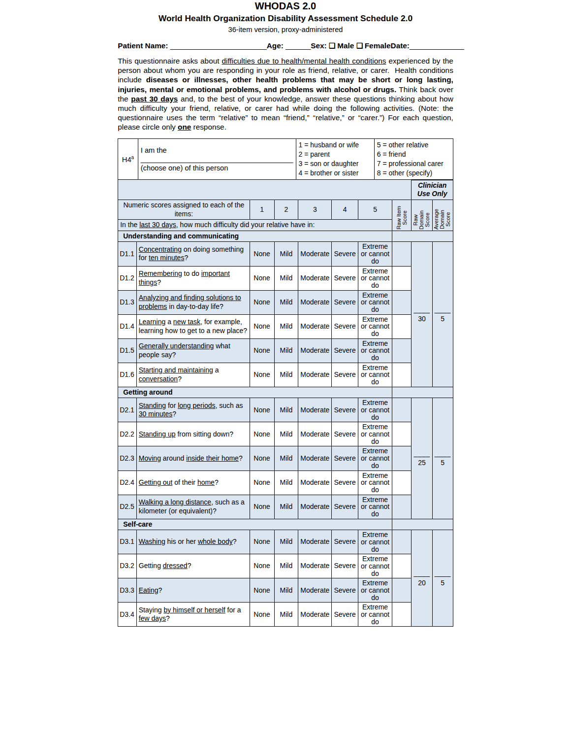WHODAS 2.0
World Health Organization Disability Assessment Schedule 2.0
36-item version, proxy-administered
Patient Name: _______________________ Age: ______ Sex: ❑ Male ❑ Female Date:_____________
This questionnaire asks about difficulties due to health/mental health conditions experienced by the person about whom you are responding in your role as friend, relative, or carer. Health conditions include diseases or illnesses, other health problems that may be short or long lasting, injuries, mental or emotional problems, and problems with alcohol or drugs. Think back over the past 30 days and, to the best of your knowledge, answer these questions thinking about how much difficulty your friend, relative, or carer had while doing the following activities. (Note: the questionnaire uses the term “relative” to mean “friend,” “relative,” or “carer.”) For each question, please circle only one response.
| H4 a | I am the ______________________________________ (choose one) of this person | 1 = husband or wife 2 = parent 3 = son or daughter 4 = brother or sister | 5 = other relative 6 = friend 7 = professional carer 8 = other (specify) |
| | Clinician Use Only |
| Numeric scores assigned to each of the items: | 1 | 2 | 3 | 4 | 5 | Raw Item Score | Raw Domain Score | Average Domain Score |
| In the last 30 days , how much difficulty did your relative have in: |
| Understanding and communicating | |
| D1.1 | Concentrating on doing something for ten minutes ? | None | Mild | Moderate | Severe | Extreme or cannot do | | ____ 30 | ____ 5 |
| D1.2 | Remembering to do important things ? | None | Mild | Moderate | Severe | Extreme or cannot do | |
| D1.3 | Analyzing and finding solutions to problems in day-to-day life? | None | Mild | Moderate | Severe | Extreme or cannot do | |
| D1.4 | Learning a new task , for example, learning how to get to a new place? | None | Mild | Moderate | Severe | Extreme or cannot do | |
| D1.5 | Generally understanding what people say? | None | Mild | Moderate | Severe | Extreme or cannot do | |
| D1.6 | Starting and maintaining a conversation ? | None | Mild | Moderate | Severe | Extreme or cannot do | |
| Getting around | |
| D2.1 | Standing for long periods , such as 30 minutes ? | None | Mild | Moderate | Severe | Extreme or cannot do | | ____ 25 | ____ 5 |
| D2.2 | Standing up from sitting down? | None | Mild | Moderate | Severe | Extreme or cannot do | |
| D2.3 | Moving around inside their home ? | None | Mild | Moderate | Severe | Extreme or cannot do | |
| D2.4 | Getting out of their home ? | None | Mild | Moderate | Severe | Extreme or cannot do | |
| D2.5 | Walking a long distance , such as a kilometer (or equivalent)? | None | Mild | Moderate | Severe | Extreme or cannot do | |
| Self-care | |
| D3.1 | Washing his or her whole body ? | None | Mild | Moderate | Severe | Extreme or cannot do | | ____ 20 | ____ 5 |
| D3.2 | Getting dressed ? | None | Mild | Moderate | Severe | Extreme or cannot do | |
| D3.3 | Eating ? | None | Mild | Moderate | Severe | Extreme or cannot do | |
| D3.4 | Staying by himself or herself for a few days ? | None | Mild | Moderate | Severe | Extreme or cannot do | |